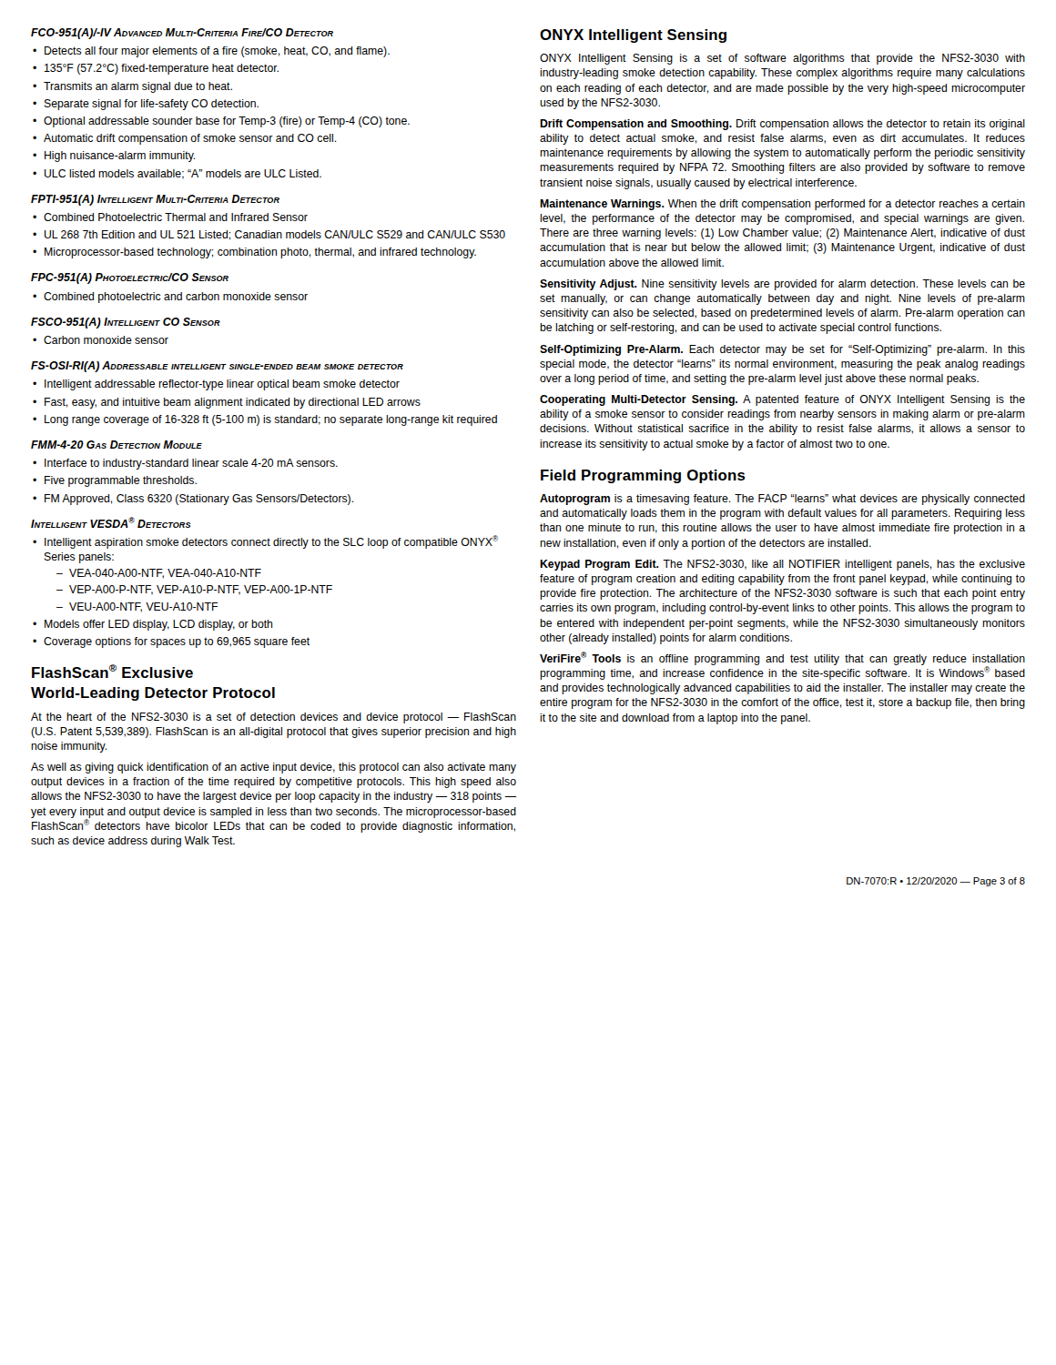FCO-951(A)/-IV Advanced Multi-Criteria Fire/CO Detector
Detects all four major elements of a fire (smoke, heat, CO, and flame).
135°F (57.2°C) fixed-temperature heat detector.
Transmits an alarm signal due to heat.
Separate signal for life-safety CO detection.
Optional addressable sounder base for Temp-3 (fire) or Temp-4 (CO) tone.
Automatic drift compensation of smoke sensor and CO cell.
High nuisance-alarm immunity.
ULC listed models available; “A” models are ULC Listed.
FPTI-951(A) Intelligent Multi-Criteria Detector
Combined Photoelectric Thermal and Infrared Sensor
UL 268 7th Edition and UL 521 Listed; Canadian models CAN/ULC S529 and CAN/ULC S530
Microprocessor-based technology; combination photo, thermal, and infrared technology.
FPC-951(A) Photoelectric/CO Sensor
Combined photoelectric and carbon monoxide sensor
FSCO-951(A) Intelligent CO Sensor
Carbon monoxide sensor
FS-OSI-RI(A) Addressable intelligent single-ended beam smoke detector
Intelligent addressable reflector-type linear optical beam smoke detector
Fast, easy, and intuitive beam alignment indicated by directional LED arrows
Long range coverage of 16-328 ft (5-100 m) is standard; no separate long-range kit required
FMM-4-20 Gas Detection Module
Interface to industry-standard linear scale 4-20 mA sensors.
Five programmable thresholds.
FM Approved, Class 6320 (Stationary Gas Sensors/Detectors).
Intelligent VESDA® Detectors
Intelligent aspiration smoke detectors connect directly to the SLC loop of compatible ONYX® Series panels:
VEA-040-A00-NTF, VEA-040-A10-NTF
VEP-A00-P-NTF, VEP-A10-P-NTF, VEP-A00-1P-NTF
VEU-A00-NTF, VEU-A10-NTF
Models offer LED display, LCD display, or both
Coverage options for spaces up to 69,965 square feet
FlashScan® Exclusive
World-Leading Detector Protocol
At the heart of the NFS2-3030 is a set of detection devices and device protocol — FlashScan (U.S. Patent 5,539,389). FlashScan is an all-digital protocol that gives superior precision and high noise immunity.
As well as giving quick identification of an active input device, this protocol can also activate many output devices in a fraction of the time required by competitive protocols. This high speed also allows the NFS2-3030 to have the largest device per loop capacity in the industry — 318 points — yet every input and output device is sampled in less than two seconds. The microprocessor-based FlashScan® detectors have bicolor LEDs that can be coded to provide diagnostic information, such as device address during Walk Test.
ONYX Intelligent Sensing
ONYX Intelligent Sensing is a set of software algorithms that provide the NFS2-3030 with industry-leading smoke detection capability. These complex algorithms require many calculations on each reading of each detector, and are made possible by the very high-speed microcomputer used by the NFS2-3030.
Drift Compensation and Smoothing. Drift compensation allows the detector to retain its original ability to detect actual smoke, and resist false alarms, even as dirt accumulates. It reduces maintenance requirements by allowing the system to automatically perform the periodic sensitivity measurements required by NFPA 72. Smoothing filters are also provided by software to remove transient noise signals, usually caused by electrical interference.
Maintenance Warnings. When the drift compensation performed for a detector reaches a certain level, the performance of the detector may be compromised, and special warnings are given. There are three warning levels: (1) Low Chamber value; (2) Maintenance Alert, indicative of dust accumulation that is near but below the allowed limit; (3) Maintenance Urgent, indicative of dust accumulation above the allowed limit.
Sensitivity Adjust. Nine sensitivity levels are provided for alarm detection. These levels can be set manually, or can change automatically between day and night. Nine levels of pre-alarm sensitivity can also be selected, based on predetermined levels of alarm. Pre-alarm operation can be latching or self-restoring, and can be used to activate special control functions.
Self-Optimizing Pre-Alarm. Each detector may be set for “Self-Optimizing” pre-alarm. In this special mode, the detector “learns” its normal environment, measuring the peak analog readings over a long period of time, and setting the pre-alarm level just above these normal peaks.
Cooperating Multi-Detector Sensing. A patented feature of ONYX Intelligent Sensing is the ability of a smoke sensor to consider readings from nearby sensors in making alarm or pre-alarm decisions. Without statistical sacrifice in the ability to resist false alarms, it allows a sensor to increase its sensitivity to actual smoke by a factor of almost two to one.
Field Programming Options
Autoprogram is a timesaving feature. The FACP “learns” what devices are physically connected and automatically loads them in the program with default values for all parameters. Requiring less than one minute to run, this routine allows the user to have almost immediate fire protection in a new installation, even if only a portion of the detectors are installed.
Keypad Program Edit. The NFS2-3030, like all NOTIFIER intelligent panels, has the exclusive feature of program creation and editing capability from the front panel keypad, while continuing to provide fire protection. The architecture of the NFS2-3030 software is such that each point entry carries its own program, including control-by-event links to other points. This allows the program to be entered with independent per-point segments, while the NFS2-3030 simultaneously monitors other (already installed) points for alarm conditions.
VeriFire® Tools is an offline programming and test utility that can greatly reduce installation programming time, and increase confidence in the site-specific software. It is Windows® based and provides technologically advanced capabilities to aid the installer. The installer may create the entire program for the NFS2-3030 in the comfort of the office, test it, store a backup file, then bring it to the site and download from a laptop into the panel.
DN-7070:R • 12/20/2020 — Page 3 of 8